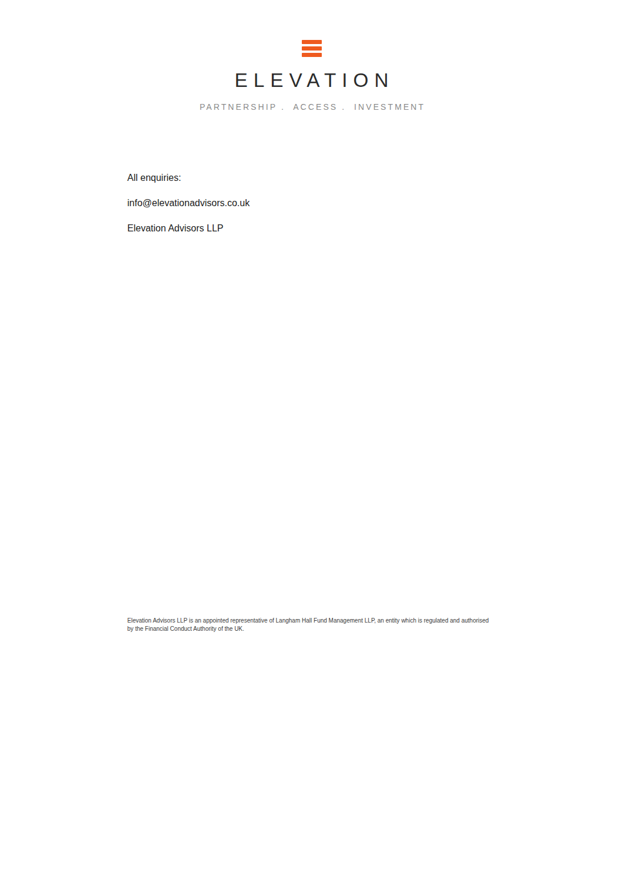ELEVATION
Partnership . Access . Investment
All enquiries:
info@elevationadvisors.co.uk
Elevation Advisors LLP
Elevation Advisors LLP is an appointed representative of Langham Hall Fund Management LLP, an entity which is regulated and authorised by the Financial Conduct Authority of the UK.